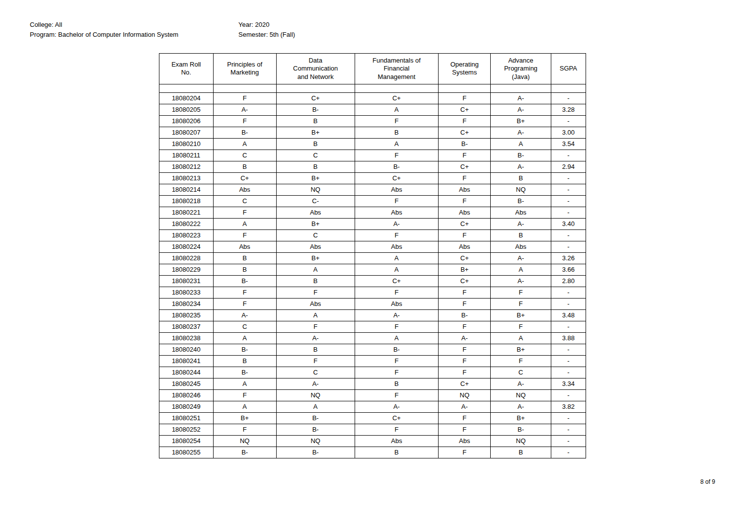College: All
Program: Bachelor of Computer Information System
Year: 2020
Semester: 5th (Fall)
| Exam Roll No. | Principles of Marketing | Data Communication and Network | Fundamentals of Financial Management | Operating Systems | Advance Programing (Java) | SGPA |
| --- | --- | --- | --- | --- | --- | --- |
| 18080204 | F | C+ | C+ | F | A- | - |
| 18080205 | A- | B- | A | C+ | A- | 3.28 |
| 18080206 | F | B | F | F | B+ | - |
| 18080207 | B- | B+ | B | C+ | A- | 3.00 |
| 18080210 | A | B | A | B- | A | 3.54 |
| 18080211 | C | C | F | F | B- | - |
| 18080212 | B | B | B- | C+ | A- | 2.94 |
| 18080213 | C+ | B+ | C+ | F | B | - |
| 18080214 | Abs | NQ | Abs | Abs | NQ | - |
| 18080218 | C | C- | F | F | B- | - |
| 18080221 | F | Abs | Abs | Abs | Abs | - |
| 18080222 | A | B+ | A- | C+ | A- | 3.40 |
| 18080223 | F | C | F | F | B | - |
| 18080224 | Abs | Abs | Abs | Abs | Abs | - |
| 18080228 | B | B+ | A | C+ | A- | 3.26 |
| 18080229 | B | A | A | B+ | A | 3.66 |
| 18080231 | B- | B | C+ | C+ | A- | 2.80 |
| 18080233 | F | F | F | F | F | - |
| 18080234 | F | Abs | Abs | F | F | - |
| 18080235 | A- | A | A- | B- | B+ | 3.48 |
| 18080237 | C | F | F | F | F | - |
| 18080238 | A | A- | A | A- | A | 3.88 |
| 18080240 | B- | B | B- | F | B+ | - |
| 18080241 | B | F | F | F | F | - |
| 18080244 | B- | C | F | F | C | - |
| 18080245 | A | A- | B | C+ | A- | 3.34 |
| 18080246 | F | NQ | F | NQ | NQ | - |
| 18080249 | A | A | A- | A- | A- | 3.82 |
| 18080251 | B+ | B- | C+ | F | B+ | - |
| 18080252 | F | B- | F | F | B- | - |
| 18080254 | NQ | NQ | Abs | Abs | NQ | - |
| 18080255 | B- | B- | B | F | B | - |
8 of 9